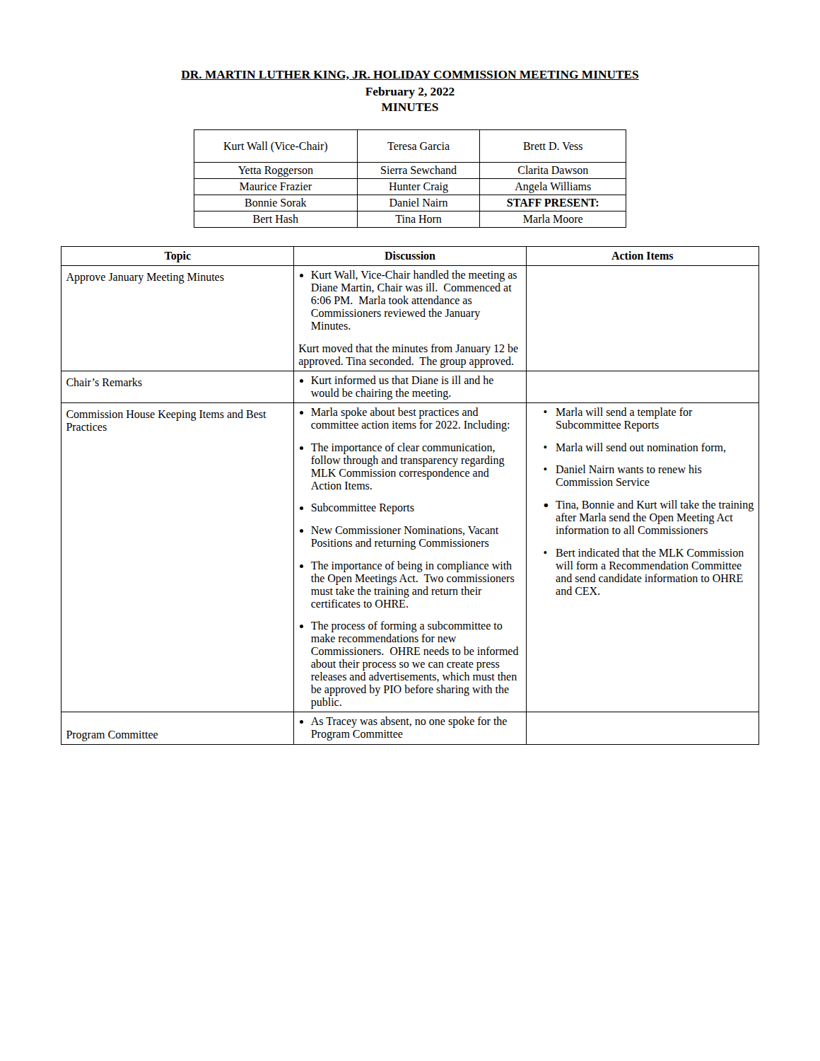DR. MARTIN LUTHER KING, JR. HOLIDAY COMMISSION MEETING MINUTES
February 2, 2022
MINUTES
| Kurt Wall (Vice-Chair) | Teresa Garcia | Brett D. Vess |
| Yetta Roggerson | Sierra Sewchand | Clarita Dawson |
| Maurice Frazier | Hunter Craig | Angela Williams |
| Bonnie Sorak | Daniel Nairn | STAFF PRESENT: |
| Bert Hash | Tina Horn | Marla Moore |
| Topic | Discussion | Action Items |
| --- | --- | --- |
| Approve January Meeting Minutes | Kurt Wall, Vice-Chair handled the meeting as Diane Martin, Chair was ill. Commenced at 6:06 PM. Marla took attendance as Commissioners reviewed the January Minutes. Kurt moved that the minutes from January 12 be approved. Tina seconded. The group approved. | |
| Chair’s Remarks | Kurt informed us that Diane is ill and he would be chairing the meeting. | |
| Commission House Keeping Items and Best Practices | Marla spoke about best practices and committee action items for 2022. Including: The importance of clear communication, follow through and transparency regarding MLK Commission correspondence and Action Items. Subcommittee Reports New Commissioner Nominations, Vacant Positions and returning Commissioners The importance of being in compliance with the Open Meetings Act. Two commissioners must take the training and return their certificates to OHRE. The process of forming a subcommittee to make recommendations for new Commissioners. OHRE needs to be informed about their process so we can create press releases and advertisements, which must then be approved by PIO before sharing with the public. | Marla will send a template for Subcommittee Reports Marla will send out nomination form, Daniel Nairn wants to renew his Commission Service Tina, Bonnie and Kurt will take the training after Marla send the Open Meeting Act information to all Commissioners Bert indicated that the MLK Commission will form a Recommendation Committee and send candidate information to OHRE and CEX. |
| Program Committee | As Tracey was absent, no one spoke for the Program Committee | |